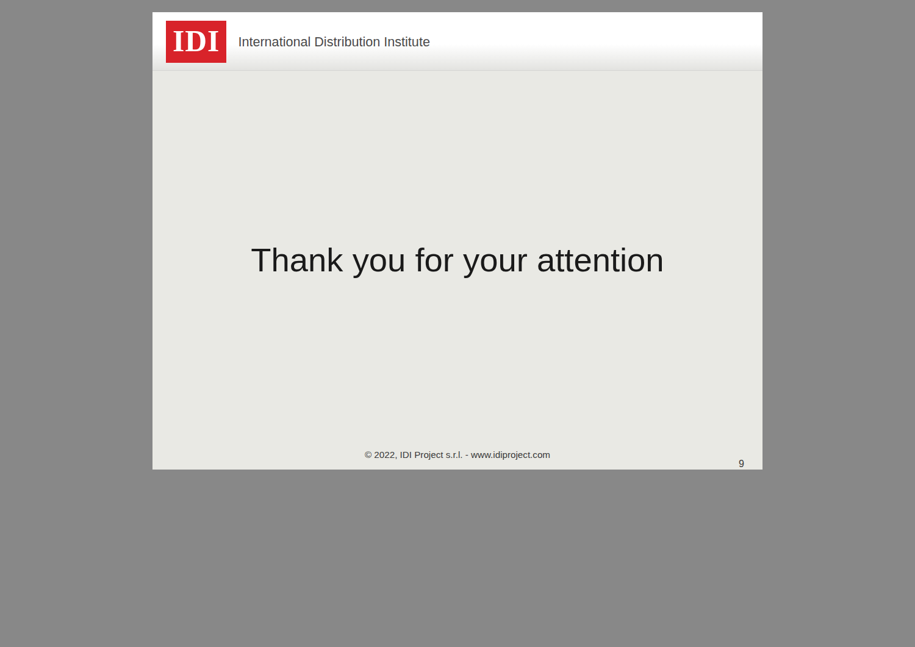IDI International Distribution Institute
Thank you for your attention
© 2022, IDI Project s.r.l. - www.idiproject.com
9